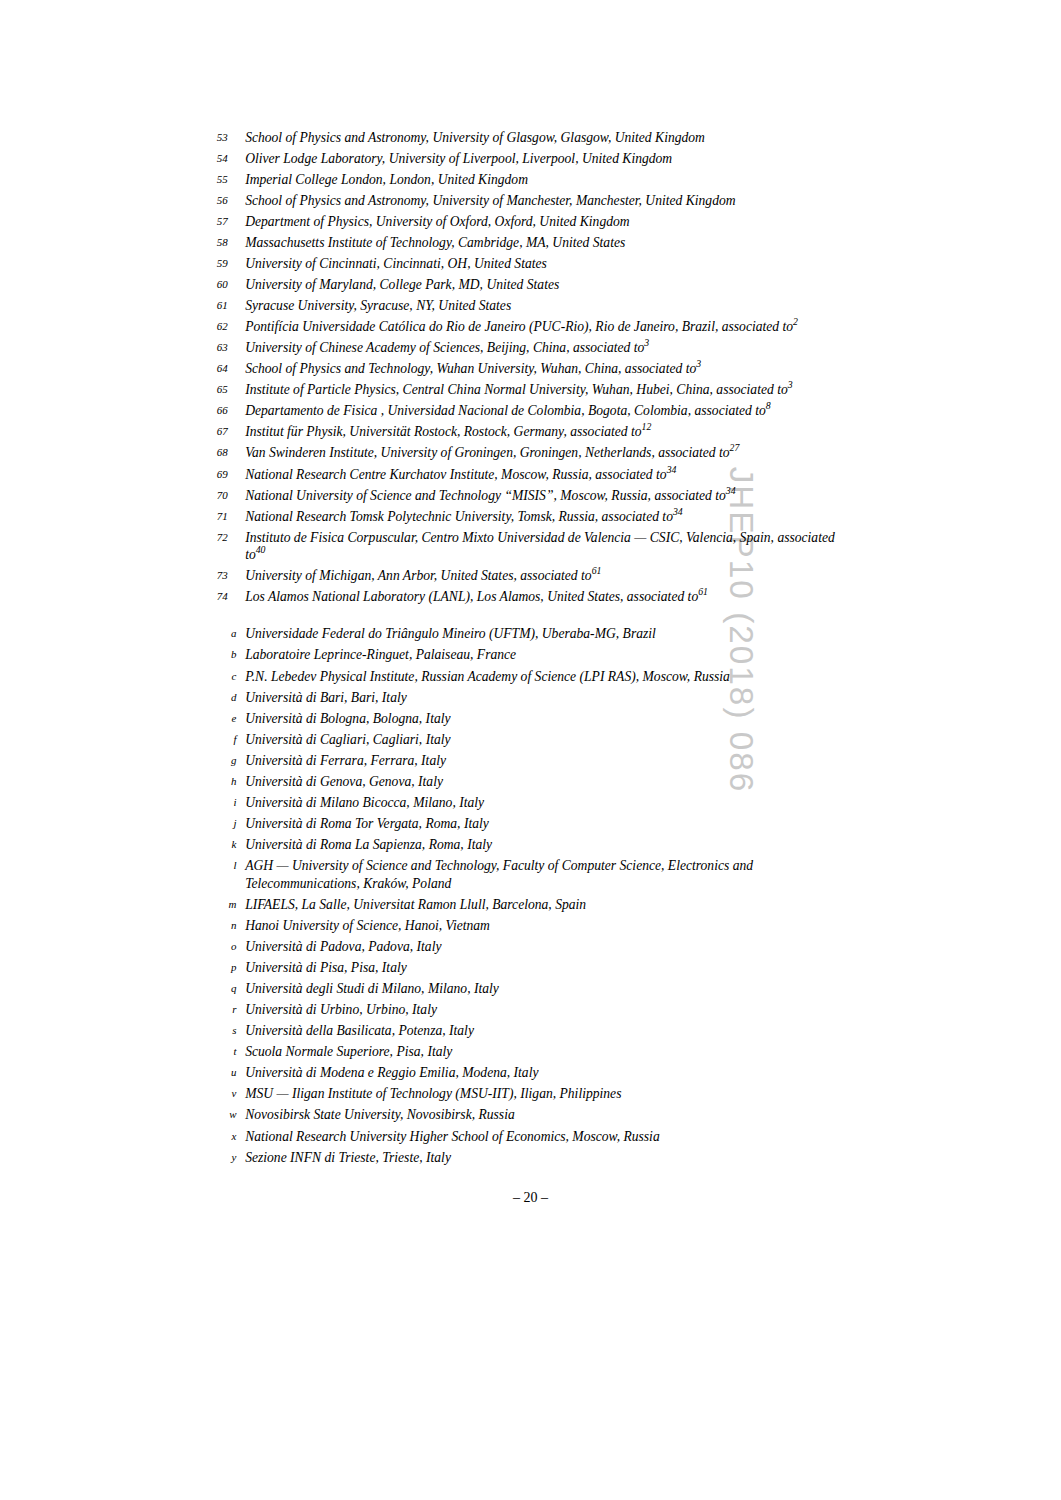JHEP10 (2018) 086
53 School of Physics and Astronomy, University of Glasgow, Glasgow, United Kingdom
54 Oliver Lodge Laboratory, University of Liverpool, Liverpool, United Kingdom
55 Imperial College London, London, United Kingdom
56 School of Physics and Astronomy, University of Manchester, Manchester, United Kingdom
57 Department of Physics, University of Oxford, Oxford, United Kingdom
58 Massachusetts Institute of Technology, Cambridge, MA, United States
59 University of Cincinnati, Cincinnati, OH, United States
60 University of Maryland, College Park, MD, United States
61 Syracuse University, Syracuse, NY, United States
62 Pontifícia Universidade Católica do Rio de Janeiro (PUC-Rio), Rio de Janeiro, Brazil, associated to2
63 University of Chinese Academy of Sciences, Beijing, China, associated to3
64 School of Physics and Technology, Wuhan University, Wuhan, China, associated to3
65 Institute of Particle Physics, Central China Normal University, Wuhan, Hubei, China, associated to3
66 Departamento de Fisica , Universidad Nacional de Colombia, Bogota, Colombia, associated to8
67 Institut für Physik, Universität Rostock, Rostock, Germany, associated to12
68 Van Swinderen Institute, University of Groningen, Groningen, Netherlands, associated to27
69 National Research Centre Kurchatov Institute, Moscow, Russia, associated to34
70 National University of Science and Technology “MISIS”, Moscow, Russia, associated to34
71 National Research Tomsk Polytechnic University, Tomsk, Russia, associated to34
72 Instituto de Fisica Corpuscular, Centro Mixto Universidad de Valencia — CSIC, Valencia, Spain, associated to40
73 University of Michigan, Ann Arbor, United States, associated to61
74 Los Alamos National Laboratory (LANL), Los Alamos, United States, associated to61
a Universidade Federal do Triângulo Mineiro (UFTM), Uberaba-MG, Brazil
b Laboratoire Leprince-Ringuet, Palaiseau, France
c P.N. Lebedev Physical Institute, Russian Academy of Science (LPI RAS), Moscow, Russia
d Università di Bari, Bari, Italy
e Università di Bologna, Bologna, Italy
f Università di Cagliari, Cagliari, Italy
g Università di Ferrara, Ferrara, Italy
h Università di Genova, Genova, Italy
i Università di Milano Bicocca, Milano, Italy
j Università di Roma Tor Vergata, Roma, Italy
k Università di Roma La Sapienza, Roma, Italy
l AGH — University of Science and Technology, Faculty of Computer Science, Electronics and Telecommunications, Kraków, Poland
m LIFAELS, La Salle, Universitat Ramon Llull, Barcelona, Spain
n Hanoi University of Science, Hanoi, Vietnam
o Università di Padova, Padova, Italy
p Università di Pisa, Pisa, Italy
q Università degli Studi di Milano, Milano, Italy
r Università di Urbino, Urbino, Italy
s Università della Basilicata, Potenza, Italy
t Scuola Normale Superiore, Pisa, Italy
u Università di Modena e Reggio Emilia, Modena, Italy
v MSU — Iligan Institute of Technology (MSU-IIT), Iligan, Philippines
w Novosibirsk State University, Novosibirsk, Russia
x National Research University Higher School of Economics, Moscow, Russia
y Sezione INFN di Trieste, Trieste, Italy
– 20 –